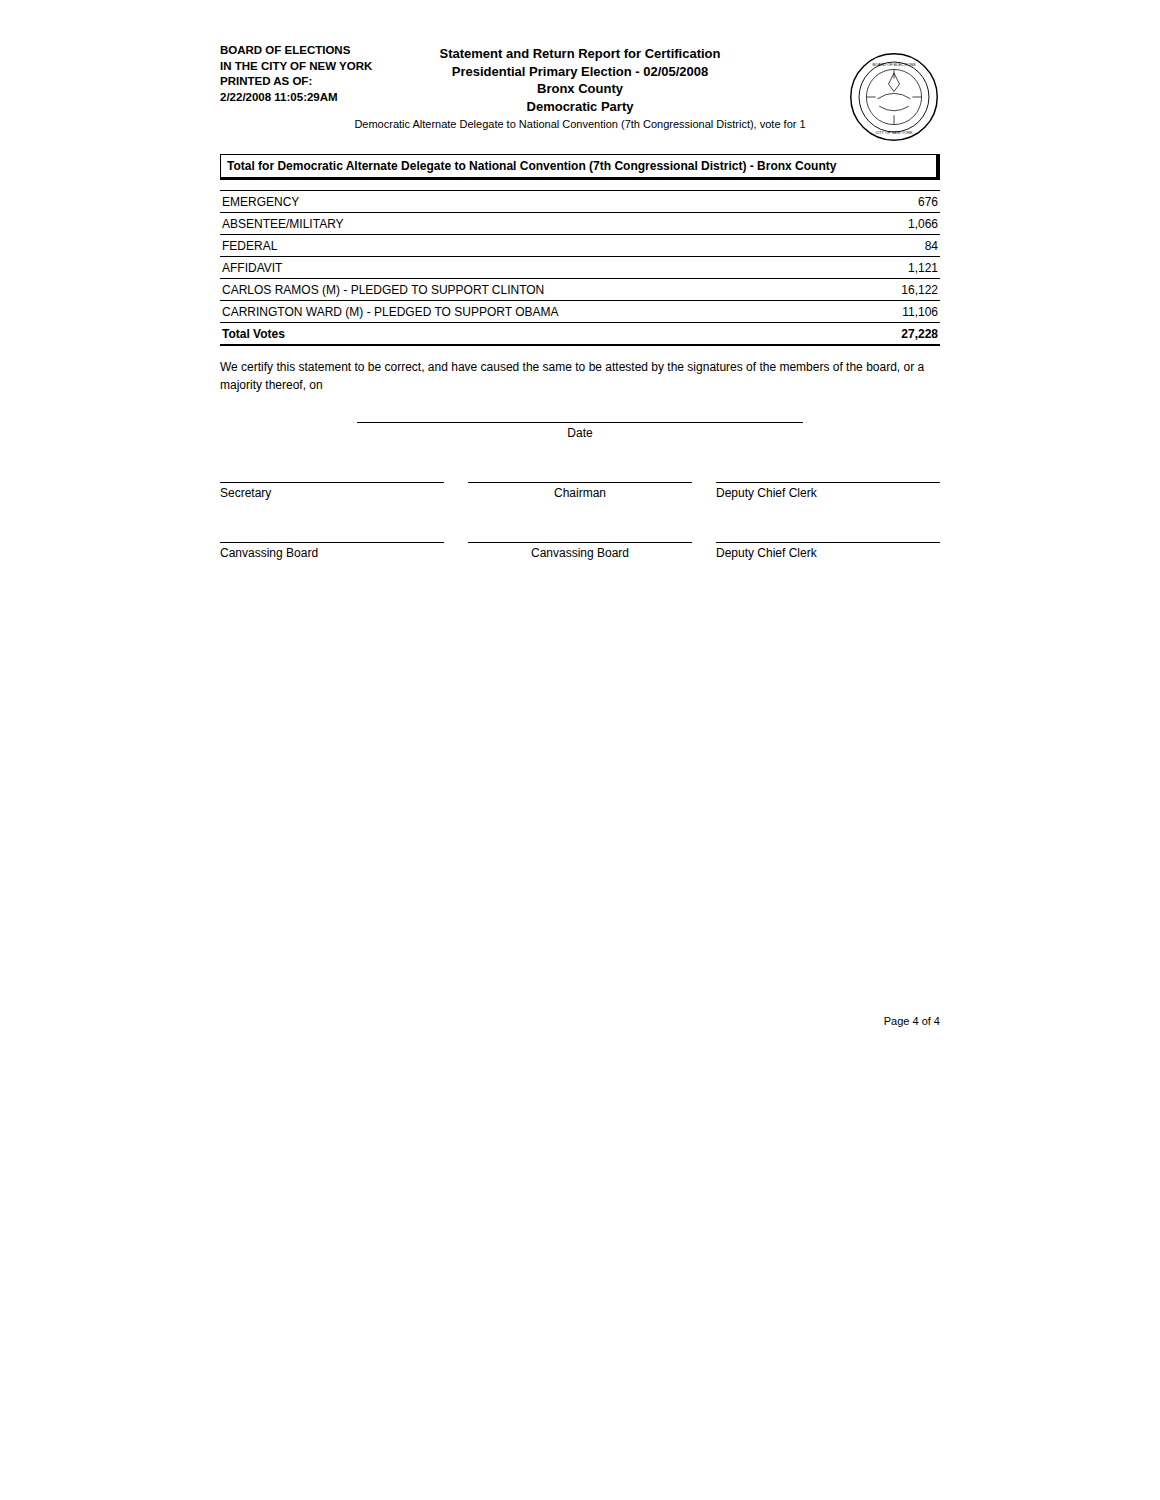BOARD OF ELECTIONS
IN THE CITY OF NEW YORK
PRINTED AS OF:
2/22/2008 11:05:29AM
Statement and Return Report for Certification
Presidential Primary Election - 02/05/2008
Bronx County
Democratic Party
Democratic Alternate Delegate to National Convention (7th Congressional District), vote for 1
BOARD OF ELECTIONS CITY OF NEW YORK
Total for Democratic Alternate Delegate to National Convention (7th Congressional District) - Bronx County
| EMERGENCY | 676 |
| ABSENTEE/MILITARY | 1,066 |
| FEDERAL | 84 |
| AFFIDAVIT | 1,121 |
| CARLOS RAMOS (M) - PLEDGED TO SUPPORT CLINTON | 16,122 |
| CARRINGTON WARD (M) - PLEDGED TO SUPPORT OBAMA | 11,106 |
| Total Votes | 27,228 |
We certify this statement to be correct, and have caused the same to be attested by the signatures of the members of the board, or a majority thereof, on
Date
Secretary
Chairman
Deputy Chief Clerk
Canvassing Board
Canvassing Board
Deputy Chief Clerk
Page 4 of 4